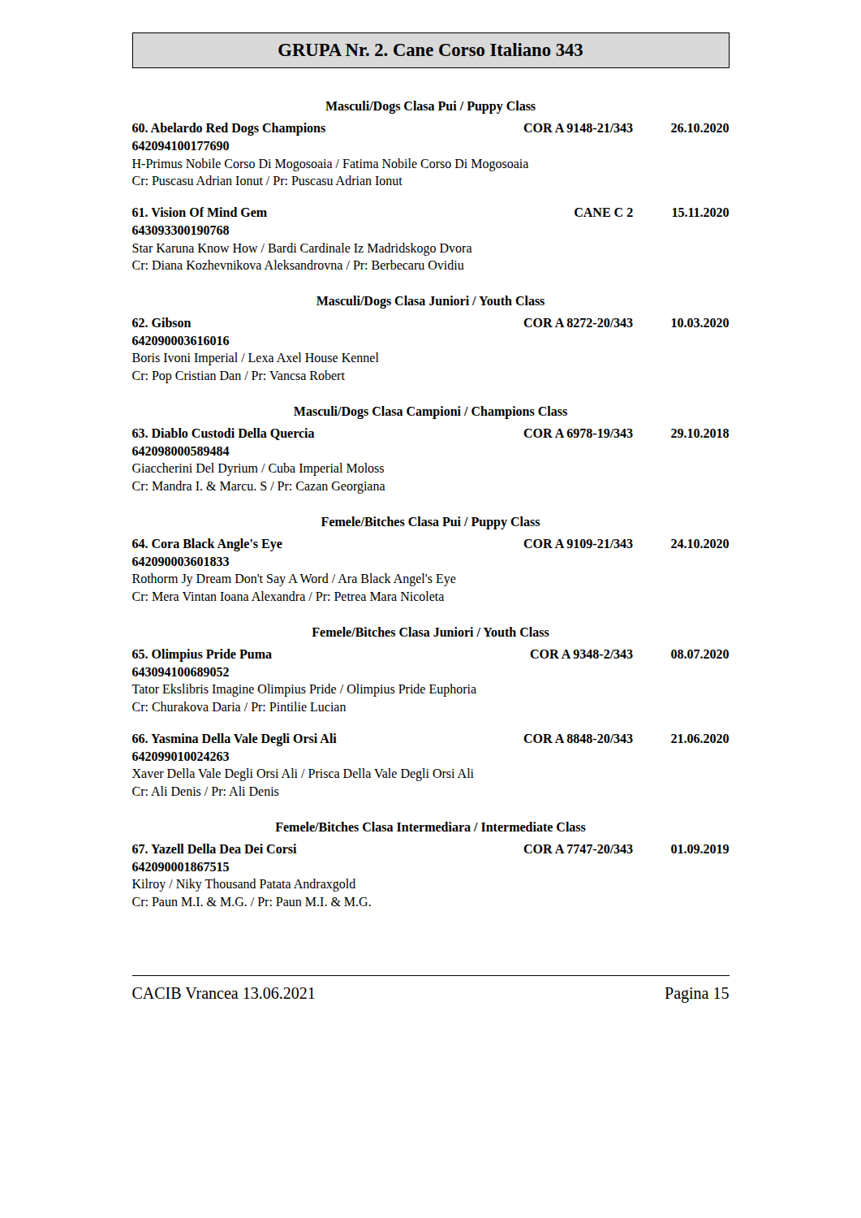GRUPA Nr. 2. Cane Corso Italiano 343
Masculi/Dogs Clasa Pui / Puppy Class
60. Abelardo Red Dogs Champions COR A 9148-21/343 26.10.2020
642094100177690
H-Primus Nobile Corso Di Mogosoaia / Fatima Nobile Corso Di Mogosoaia
Cr: Puscasu Adrian Ionut / Pr: Puscasu Adrian Ionut
61. Vision Of Mind Gem CANE C 2 15.11.2020
643093300190768
Star Karuna Know How / Bardi Cardinale Iz Madridskogo Dvora
Cr: Diana Kozhevnikova Aleksandrovna / Pr: Berbecaru Ovidiu
Masculi/Dogs Clasa Juniori / Youth Class
62. Gibson COR A 8272-20/343 10.03.2020
642090003616016
Boris Ivoni Imperial / Lexa Axel House Kennel
Cr: Pop Cristian Dan / Pr: Vancsa Robert
Masculi/Dogs Clasa Campioni / Champions Class
63. Diablo Custodi Della Quercia COR A 6978-19/343 29.10.2018
642098000589484
Giaccherini Del Dyrium / Cuba Imperial Moloss
Cr: Mandra I. & Marcu. S / Pr: Cazan Georgiana
Femele/Bitches Clasa Pui / Puppy Class
64. Cora Black Angle's Eye COR A 9109-21/343 24.10.2020
642090003601833
Rothorm Jy Dream Don't Say A Word / Ara Black Angel's Eye
Cr: Mera Vintan Ioana Alexandra / Pr: Petrea Mara Nicoleta
Femele/Bitches Clasa Juniori / Youth Class
65. Olimpius Pride Puma COR A 9348-2/343 08.07.2020
643094100689052
Tator Ekslibris Imagine Olimpius Pride / Olimpius Pride Euphoria
Cr: Churakova Daria / Pr: Pintilie Lucian
66. Yasmina Della Vale Degli Orsi Ali COR A 8848-20/343 21.06.2020
642099010024263
Xaver Della Vale Degli Orsi Ali / Prisca Della Vale Degli Orsi Ali
Cr: Ali Denis / Pr: Ali Denis
Femele/Bitches Clasa Intermediara / Intermediate Class
67. Yazell Della Dea Dei Corsi COR A 7747-20/343 01.09.2019
642090001867515
Kilroy / Niky Thousand Patata Andraxgold
Cr: Paun M.I. & M.G. / Pr: Paun M.I. & M.G.
CACIB Vrancea 13.06.2021 Pagina 15